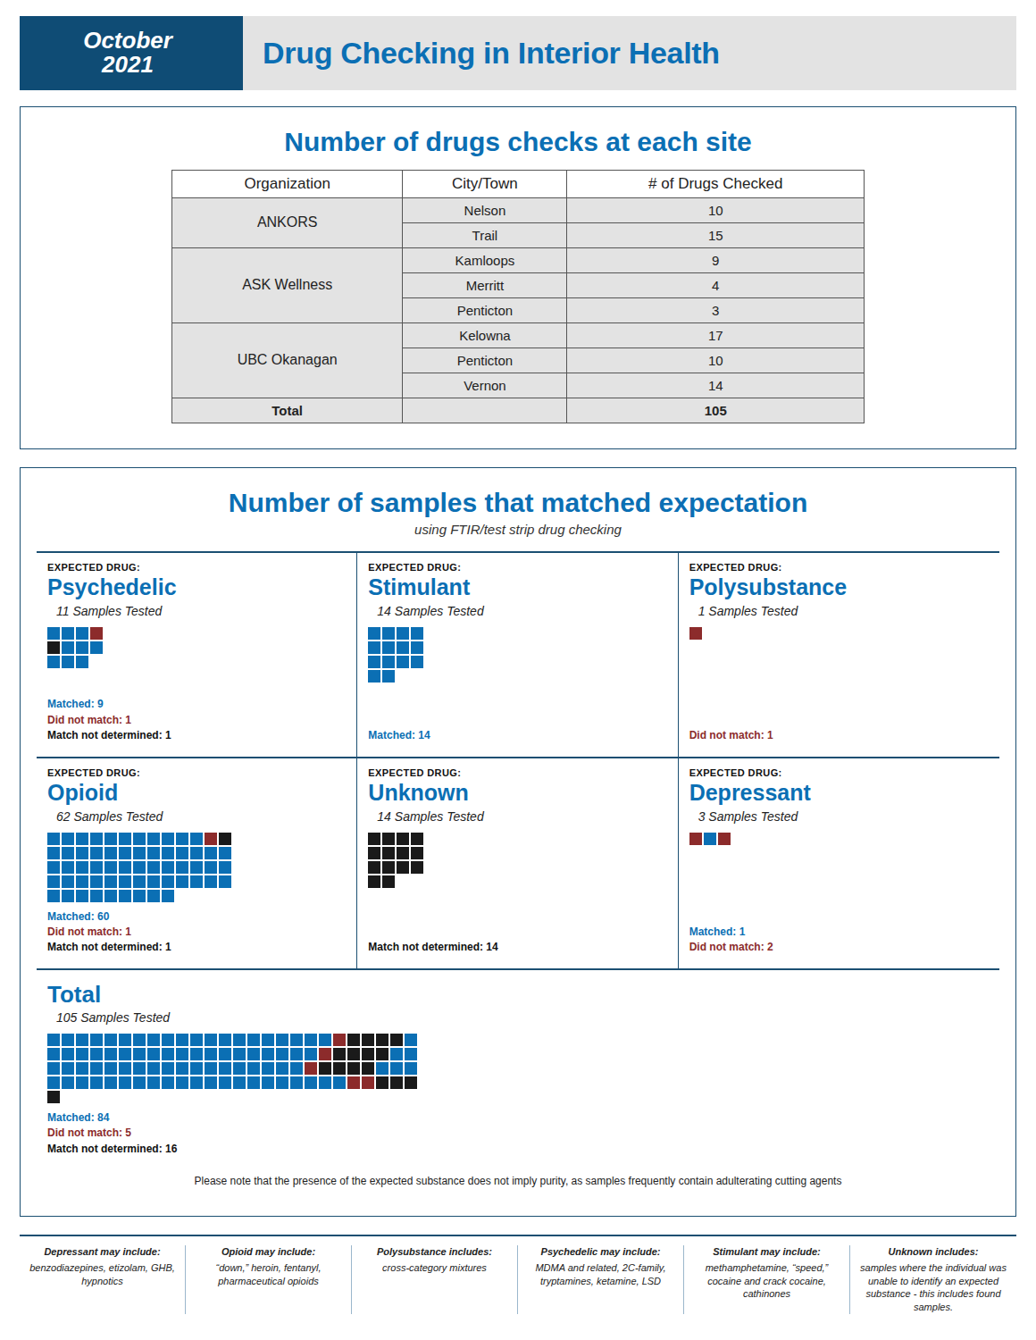October 2021
Drug Checking in Interior Health
Number of drugs checks at each site
| Organization | City/Town | # of Drugs Checked |
| --- | --- | --- |
| ANKORS | Nelson | 10 |
| Trail | 15 |
| ASK Wellness | Kamloops | 9 |
| Merritt | 4 |
| Penticton | 3 |
| UBC Okanagan | Kelowna | 17 |
| Penticton | 10 |
| Vernon | 14 |
| Total | | 105 |
Number of samples that matched expectation
using FTIR/test strip drug checking
Expected drug:
Psychedelic
11 Samples Tested
Matched: 9
Did not match: 1
Match not determined: 1
Expected drug:
Stimulant
14 Samples Tested
Matched: 14
Expected drug:
Polysubstance
1 Samples Tested
Did not match: 1
Expected drug:
Opioid
62 Samples Tested
Matched: 60
Did not match: 1
Match not determined: 1
Expected drug:
Unknown
14 Samples Tested
Match not determined: 14
Expected drug:
Depressant
3 Samples Tested
Matched: 1
Did not match: 2
Total
105 Samples Tested
Matched: 84
Did not match: 5
Match not determined: 16
Please note that the presence of the expected substance does not imply purity, as samples frequently contain adulterating cutting agents
Depressant may include: benzodiazepines, etizolam, GHB, hypnotics
Opioid may include:“down,” heroin, fentanyl, pharmaceutical opioids
Polysubstance includes: cross-category mixtures
Psychedelic may include: MDMA and related, 2C-family, tryptamines, ketamine, LSD
Stimulant may include: methamphetamine, “speed,” cocaine and crack cocaine, cathinones
Unknown includes: samples where the individual was unable to identify an expected substance - this includes found samples.